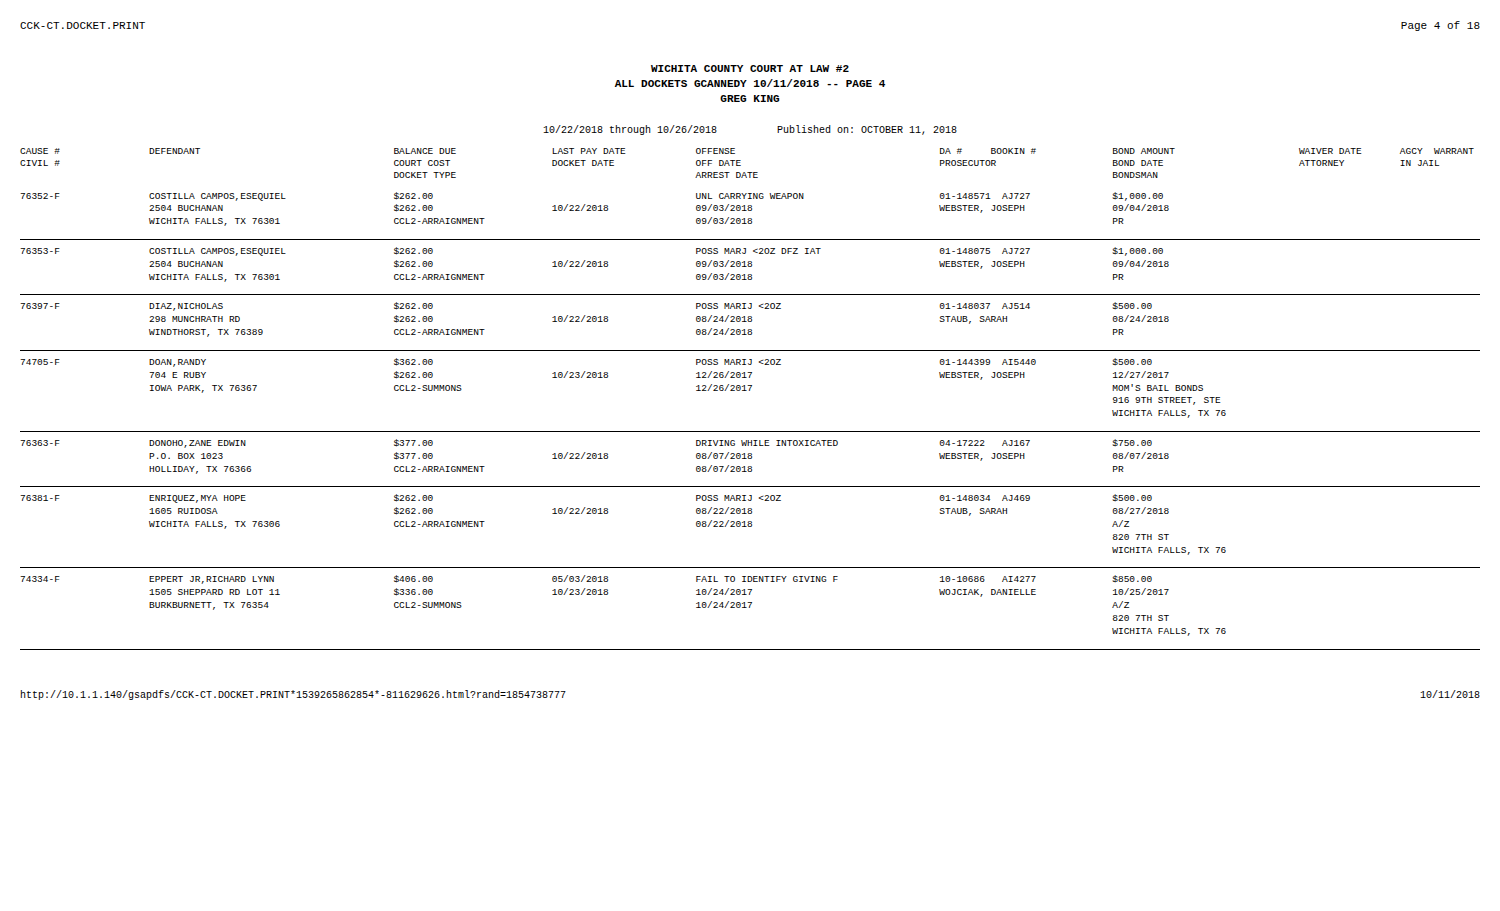CCK-CT.DOCKET.PRINT
Page 4 of 18
WICHITA COUNTY COURT AT LAW #2
ALL DOCKETS GCANNEDY 10/11/2018 -- PAGE 4
GREG KING
10/22/2018 through 10/26/2018 Published on: OCTOBER 11, 2018
| CAUSE # CIVIL # | DEFENDANT | BALANCE DUE COURT COST DOCKET TYPE | LAST PAY DATE DOCKET DATE | OFFENSE OFF DATE ARREST DATE | DA # BOOKIN # PROSECUTOR | BOND AMOUNT BOND DATE BONDSMAN | WAIVER DATE ATTORNEY | AGCY WARRANT IN JAIL |
| --- | --- | --- | --- | --- | --- | --- | --- | --- |
| 76352-F | COSTILLA CAMPOS,ESEQUIEL 2504 BUCHANAN WICHITA FALLS, TX 76301 | $262.00 $262.00 CCL2-ARRAIGNMENT | 10/22/2018 | UNL CARRYING WEAPON 09/03/2018 09/03/2018 | 01-148571 AJ727 WEBSTER, JOSEPH | $1,000.00 09/04/2018 PR | | |
| 76353-F | COSTILLA CAMPOS,ESEQUIEL 2504 BUCHANAN WICHITA FALLS, TX 76301 | $262.00 $262.00 CCL2-ARRAIGNMENT | 10/22/2018 | POSS MARJ <2OZ DFZ IAT 09/03/2018 09/03/2018 | 01-148075 AJ727 WEBSTER, JOSEPH | $1,000.00 09/04/2018 PR | | |
| 76397-F | DIAZ,NICHOLAS 298 MUNCHRATH RD WINDTHORST, TX 76389 | $262.00 $262.00 CCL2-ARRAIGNMENT | 10/22/2018 | POSS MARIJ <2OZ 08/24/2018 08/24/2018 | 01-148037 AJ514 STAUB, SARAH | $500.00 08/24/2018 PR | | |
| 74705-F | DOAN,RANDY 704 E RUBY IOWA PARK, TX 76367 | $362.00 $262.00 CCL2-SUMMONS | 10/23/2018 | POSS MARIJ <2OZ 12/26/2017 12/26/2017 | 01-144399 AI5440 WEBSTER, JOSEPH | $500.00 12/27/2017 MOM'S BAIL BONDS 916 9TH STREET, STE WICHITA FALLS, TX 76 | | |
| 76363-F | DONOHO,ZANE EDWIN P.O. BOX 1023 HOLLIDAY, TX 76366 | $377.00 $377.00 CCL2-ARRAIGNMENT | 10/22/2018 | DRIVING WHILE INTOXICATED 08/07/2018 08/07/2018 | 04-17222 AJ167 WEBSTER, JOSEPH | $750.00 08/07/2018 PR | | |
| 76381-F | ENRIQUEZ,MYA HOPE 1605 RUIDOSA WICHITA FALLS, TX 76306 | $262.00 $262.00 CCL2-ARRAIGNMENT | 10/22/2018 | POSS MARIJ <2OZ 08/22/2018 08/22/2018 | 01-148034 AJ469 STAUB, SARAH | $500.00 08/27/2018 A/Z 820 7TH ST WICHITA FALLS, TX 76 | | |
| 74334-F | EPPERT JR,RICHARD LYNN 1505 SHEPPARD RD LOT 11 BURKBURNETT, TX 76354 | $406.00 $336.00 CCL2-SUMMONS | 05/03/2018 10/23/2018 | FAIL TO IDENTIFY GIVING F 10/24/2017 10/24/2017 | 10-10686 AI4277 WOJCIAK, DANIELLE | $850.00 10/25/2017 A/Z 820 7TH ST WICHITA FALLS, TX 76 | | |
http://10.1.1.140/gsapdfs/CCK-CT.DOCKET.PRINT*1539265862854*-811629626.html?rand=1854738777
10/11/2018